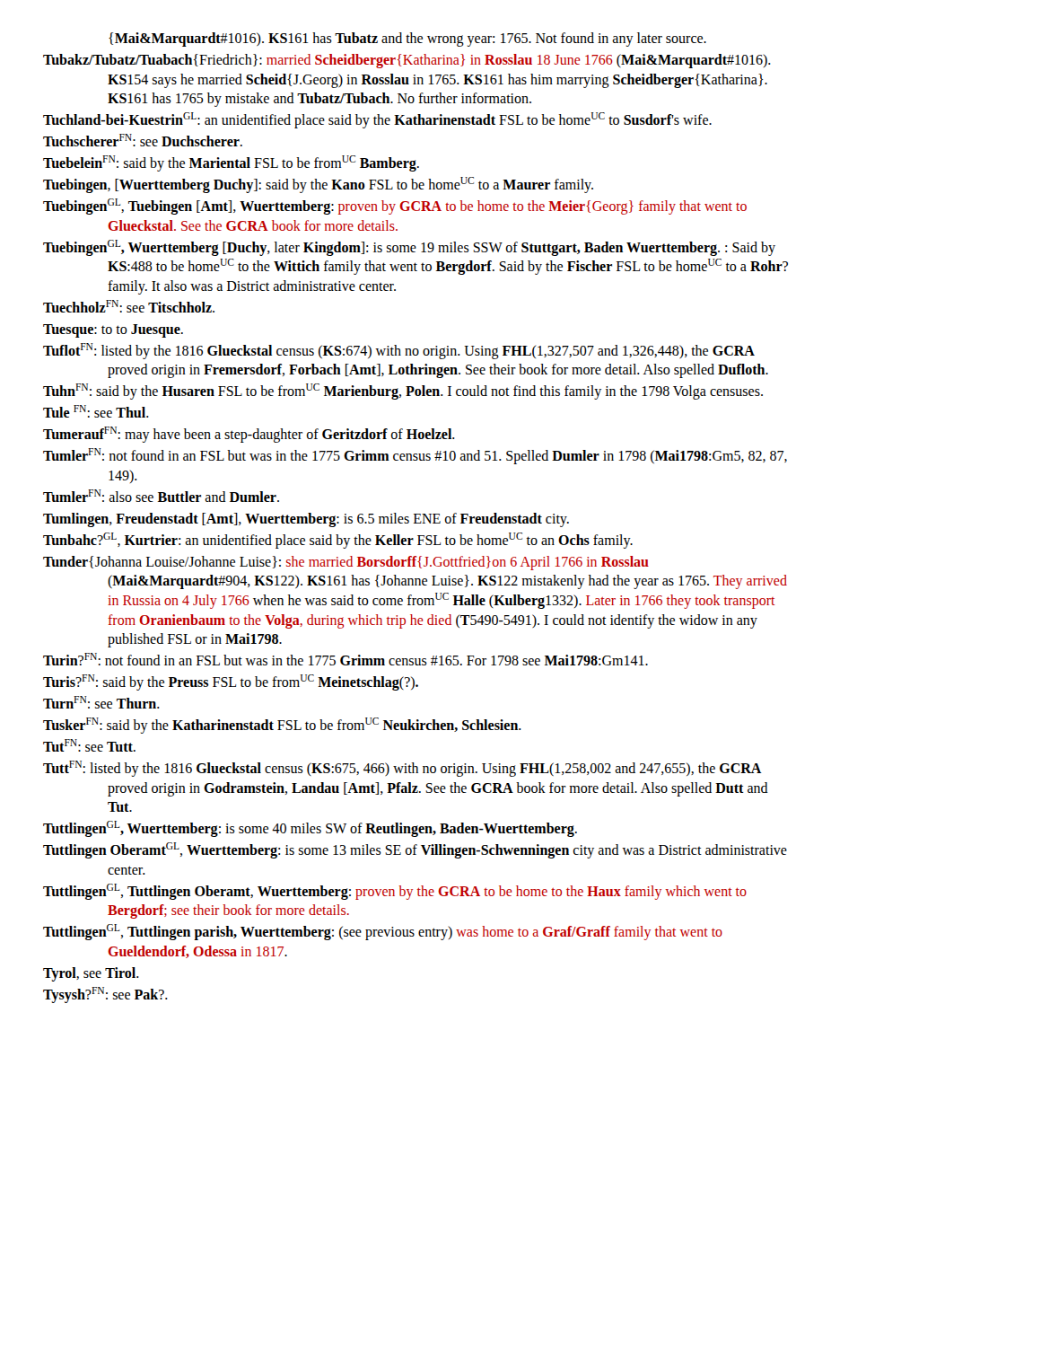{Mai&Marquardt#1016). KS161 has Tubatz and the wrong year: 1765. Not found in any later source.
Tubakz/Tubatz/Tuabach{Friedrich}: married Scheidberger{Katharina} in Rosslau 18 June 1766 (Mai&Marquardt#1016). KS154 says he married Scheid{J.Georg) in Rosslau in 1765. KS161 has him marrying Scheidberger{Katharina}. KS161 has 1765 by mistake and Tubatz/Tubach. No further information.
Tuchland-bei-KuestrinGL: an unidentified place said by the Katharinenstadt FSL to be homeUC to Susdorf's wife.
TuchschererFN: see Duchscherer.
TuebeleinFN: said by the Mariental FSL to be fromUC Bamberg.
Tuebingen, [Wuerttemberg Duchy]: said by the Kano FSL to be homeUC to a Maurer family.
TuebingenGL, Tuebingen [Amt], Wuerttemberg: proven by GCRA to be home to the Meier{Georg} family that went to Glueckstal. See the GCRA book for more details.
TuebingenGL, Wuerttemberg [Duchy, later Kingdom]: is some 19 miles SSW of Stuttgart, Baden Wuerttemberg. : Said by KS:488 to be homeUC to the Wittich family that went to Bergdorf. Said by the Fischer FSL to be homeUC to a Rohr? family. It also was a District administrative center.
TuechholzFN: see Titschholz.
Tuesque: to to Juesque.
TuflotFN: listed by the 1816 Glueckstal census (KS:674) with no origin. Using FHL(1,327,507 and 1,326,448), the GCRA proved origin in Fremersdorf, Forbach [Amt], Lothringen. See their book for more detail. Also spelled Dufloth.
TuhnFN: said by the Husaren FSL to be fromUC Marienburg, Polen. I could not find this family in the 1798 Volga censuses.
Tule FN: see Thul.
TumeraufFN: may have been a step-daughter of Geritzdorf of Hoelzel.
TumlerFN: not found in an FSL but was in the 1775 Grimm census #10 and 51. Spelled Dumler in 1798 (Mai1798:Gm5, 82, 87, 149).
TumlerFN: also see Buttler and Dumler.
Tumlingen, Freudenstadt [Amt], Wuerttemberg: is 6.5 miles ENE of Freudenstadt city.
Tunbahc?GL, Kurtrier: an unidentified place said by the Keller FSL to be homeUC to an Ochs family.
Tunder{Johanna Louise/Johanne Luise}: she married Borsdorff{J.Gottfried}on 6 April 1766 in Rosslau (Mai&Marquardt#904, KS122). KS161 has {Johanne Luise}. KS122 mistakenly had the year as 1765. They arrived in Russia on 4 July 1766 when he was said to come fromUC Halle (Kulberg1332). Later in 1766 they took transport from Oranienbaum to the Volga, during which trip he died (T5490-5491). I could not identify the widow in any published FSL or in Mai1798.
Turin?FN: not found in an FSL but was in the 1775 Grimm census #165. For 1798 see Mai1798:Gm141.
Turis?FN: said by the Preuss FSL to be fromUC Meinetschlag(?).
TurnFN: see Thurn.
TuskerFN: said by the Katharinenstadt FSL to be fromUC Neukirchen, Schlesien.
TutFN: see Tutt.
TuttFN: listed by the 1816 Glueckstal census (KS:675, 466) with no origin. Using FHL(1,258,002 and 247,655), the GCRA proved origin in Godramstein, Landau [Amt], Pfalz. See the GCRA book for more detail. Also spelled Dutt and Tut.
TuttlingenGL, Wuerttemberg: is some 40 miles SW of Reutlingen, Baden-Wuerttemberg.
Tuttlingen OberamtGL, Wuerttemberg: is some 13 miles SE of Villingen-Schwenningen city and was a District administrative center.
TuttlingenGL, Tuttlingen Oberamt, Wuerttemberg: proven by the GCRA to be home to the Haux family which went to Bergdorf; see their book for more details.
TuttlingenGL, Tuttlingen parish, Wuerttemberg: (see previous entry) was home to a Graf/Graff family that went to Gueldendorf, Odessa in 1817.
Tyrol, see Tirol.
Tysysh?FN: see Pak?.